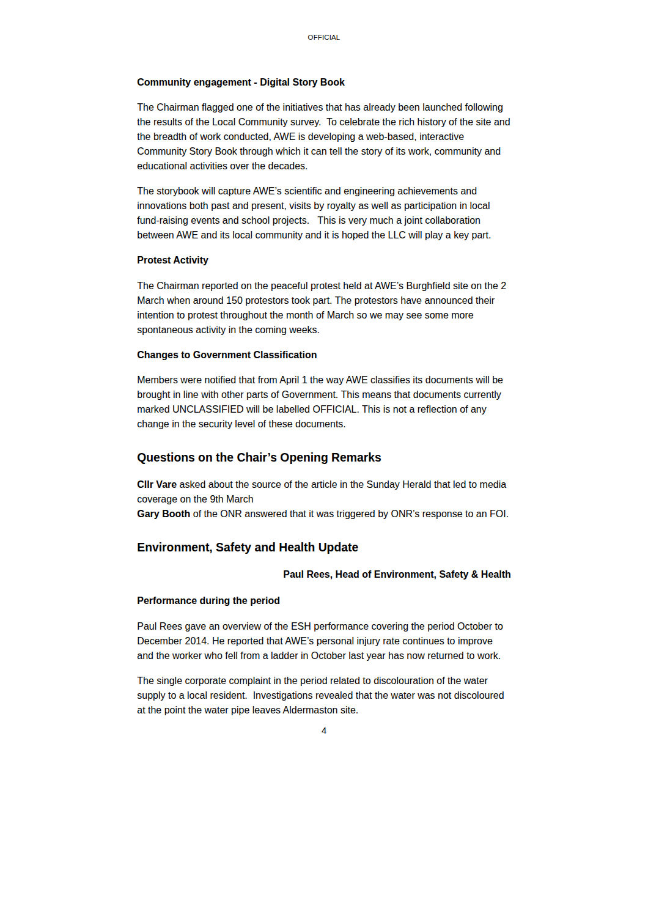OFFICIAL
Community engagement - Digital Story Book
The Chairman flagged one of the initiatives that has already been launched following the results of the Local Community survey. To celebrate the rich history of the site and the breadth of work conducted, AWE is developing a web-based, interactive Community Story Book through which it can tell the story of its work, community and educational activities over the decades.
The storybook will capture AWE’s scientific and engineering achievements and innovations both past and present, visits by royalty as well as participation in local fund-raising events and school projects. This is very much a joint collaboration between AWE and its local community and it is hoped the LLC will play a key part.
Protest Activity
The Chairman reported on the peaceful protest held at AWE’s Burghfield site on the 2 March when around 150 protestors took part. The protestors have announced their intention to protest throughout the month of March so we may see some more spontaneous activity in the coming weeks.
Changes to Government Classification
Members were notified that from April 1 the way AWE classifies its documents will be brought in line with other parts of Government. This means that documents currently marked UNCLASSIFIED will be labelled OFFICIAL. This is not a reflection of any change in the security level of these documents.
Questions on the Chair’s Opening Remarks
Cllr Vare asked about the source of the article in the Sunday Herald that led to media coverage on the 9th March
Gary Booth of the ONR answered that it was triggered by ONR’s response to an FOI.
Environment, Safety and Health Update
Paul Rees, Head of Environment, Safety & Health
Performance during the period
Paul Rees gave an overview of the ESH performance covering the period October to December 2014. He reported that AWE’s personal injury rate continues to improve and the worker who fell from a ladder in October last year has now returned to work.
The single corporate complaint in the period related to discolouration of the water supply to a local resident. Investigations revealed that the water was not discoloured at the point the water pipe leaves Aldermaston site.
4